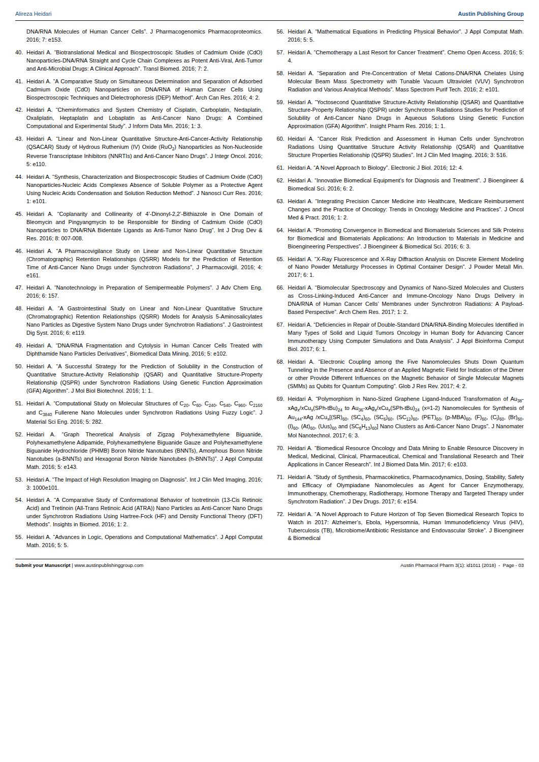Alireza Heidari
Austin Publishing Group
DNA/RNA Molecules of Human Cancer Cells”. J Pharmacogenomics Pharmacoproteomics. 2016; 7: e153.
40. Heidari A. “Biotranslational Medical and Biospectroscopic Studies of Cadmium Oxide (CdO) Nanoparticles-DNA/RNA Straight and Cycle Chain Complexes as Potent Anti-Viral, Anti-Tumor and Anti-Microbial Drugs: A Clinical Approach”. Transl Biomed. 2016; 7: 2.
41. Heidari A. “A Comparative Study on Simultaneous Determination and Separation of Adsorbed Cadmium Oxide (CdO) Nanoparticles on DNA/RNA of Human Cancer Cells Using Biospectroscopic Techniques and Dielectrophoresis (DEP) Method”. Arch Can Res. 2016; 4: 2.
42. Heidari A. “Cheminformatics and System Chemistry of Cisplatin, Carboplatin, Nedaplatin, Oxaliplatin, Heptaplatin and Lobaplatin as Anti-Cancer Nano Drugs: A Combined Computational and Experimental Study”. J Inform Data Min. 2016; 1: 3.
43. Heidari A. “Linear and Non-Linear Quantitative Structure-Anti-Cancer-Activity Relationship (QSACAR) Study of Hydrous Ruthenium (IV) Oxide (RuO2) Nanoparticles as Non-Nucleoside Reverse Transcriptase Inhibitors (NNRTIs) and Anti-Cancer Nano Drugs”. J Integr Oncol. 2016; 5: e110.
44. Heidari A. “Synthesis, Characterization and Biospectroscopic Studies of Cadmium Oxide (CdO) Nanoparticles-Nucleic Acids Complexes Absence of Soluble Polymer as a Protective Agent Using Nucleic Acids Condensation and Solution Reduction Method”. J Nanosci Curr Res. 2016; 1: e101.
45. Heidari A. “Coplanarity and Collinearity of 4’-Dinonyl-2,2’-Bithiazole in One Domain of Bleomycin and Pingyangmycin to be Responsible for Binding of Cadmium Oxide (CdO) Nanoparticles to DNA/RNA Bidentate Ligands as Anti-Tumor Nano Drug”. Int J Drug Dev & Res. 2016; 8: 007-008.
46. Heidari A. “A Pharmacovigilance Study on Linear and Non-Linear Quantitative Structure (Chromatographic) Retention Relationships (QSRR) Models for the Prediction of Retention Time of Anti-Cancer Nano Drugs under Synchrotron Radiations”, J Pharmacovigil. 2016; 4: e161.
47. Heidari A. “Nanotechnology in Preparation of Semipermeable Polymers”. J Adv Chem Eng. 2016; 6: 157.
48. Heidari A. “A Gastrointestinal Study on Linear and Non-Linear Quantitative Structure (Chromatographic) Retention Relationships (QSRR) Models for Analysis 5-Aminosalicylates Nano Particles as Digestive System Nano Drugs under Synchrotron Radiations”. J Gastrointest Dig Syst. 2016; 6: e119.
49. Heidari A. “DNA/RNA Fragmentation and Cytolysis in Human Cancer Cells Treated with Diphthamide Nano Particles Derivatives”, Biomedical Data Mining. 2016; 5: e102.
50. Heidari A. “A Successful Strategy for the Prediction of Solubility in the Construction of Quantitative Structure-Activity Relationship (QSAR) and Quantitative Structure-Property Relationship (QSPR) under Synchrotron Radiations Using Genetic Function Approximation (GFA) Algorithm”. J Mol Biol Biotechnol. 2016; 1: 1.
51. Heidari A. “Computational Study on Molecular Structures of C20, C60, C240, C540, C960, C2160 and C3840 Fullerene Nano Molecules under Synchrotron Radiations Using Fuzzy Logic”. J Material Sci Eng. 2016; 5: 282.
52. Heidari A. “Graph Theoretical Analysis of Zigzag Polyhexamethylene Biguanide, Polyhexamethylene Adipamide, Polyhexamethylene Biguanide Gauze and Polyhexamethylene Biguanide Hydrochloride (PHMB) Boron Nitride Nanotubes (BNNTs), Amorphous Boron Nitride Nanotubes (a-BNNTs) and Hexagonal Boron Nitride Nanotubes (h-BNNTs)”. J Appl Computat Math. 2016; 5: e143.
53. Heidari A. “The Impact of High Resolution Imaging on Diagnosis”. Int J Clin Med Imaging. 2016; 3: 1000e101.
54. Heidari A. “A Comparative Study of Conformational Behavior of Isotretinoin (13-Cis Retinoic Acid) and Tretinoin (All-Trans Retinoic Acid (ATRA)) Nano Particles as Anti-Cancer Nano Drugs under Synchrotron Radiations Using Hartree-Fock (HF) and Density Functional Theory (DFT) Methods”. Insights in Biomed. 2016; 1: 2.
55. Heidari A. “Advances in Logic, Operations and Computational Mathematics”. J Appl Computat Math. 2016; 5: 5.
56. Heidari A. “Mathematical Equations in Predicting Physical Behavior”. J Appl Computat Math. 2016; 5: 5.
57. Heidari A. “Chemotherapy a Last Resort for Cancer Treatment”. Chemo Open Access. 2016; 5: 4.
58. Heidari A. “Separation and Pre-Concentration of Metal Cations-DNA/RNA Chelates Using Molecular Beam Mass Spectrometry with Tunable Vacuum Ultraviolet (VUV) Synchrotron Radiation and Various Analytical Methods”. Mass Spectrom Purif Tech. 2016; 2: e101.
59. Heidari A. “Yoctosecond Quantitative Structure-Activity Relationship (QSAR) and Quantitative Structure-Property Relationship (QSPR) under Synchrotron Radiations Studies for Prediction of Solubility of Anti-Cancer Nano Drugs in Aqueous Solutions Using Genetic Function Approximation (GFA) Algorithm”. Insight Pharm Res. 2016; 1: 1.
60. Heidari A. “Cancer Risk Prediction and Assessment in Human Cells under Synchrotron Radiations Using Quantitative Structure Activity Relationship (QSAR) and Quantitative Structure Properties Relationship (QSPR) Studies”. Int J Clin Med Imaging. 2016; 3: 516.
61. Heidari A. “A Novel Approach to Biology”. Electronic J Biol. 2016; 12: 4.
62. Heidari A. “Innovative Biomedical Equipment’s for Diagnosis and Treatment”. J Bioengineer & Biomedical Sci. 2016; 6: 2.
63. Heidari A. “Integrating Precision Cancer Medicine into Healthcare, Medicare Reimbursement Changes and the Practice of Oncology: Trends in Oncology Medicine and Practices”. J Oncol Med & Pract. 2016; 1: 2.
64. Heidari A. “Promoting Convergence in Biomedical and Biomaterials Sciences and Silk Proteins for Biomedical and Biomaterials Applications: An Introduction to Materials in Medicine and Bioengineering Perspectives”. J Bioengineer & Biomedical Sci. 2016; 6: 3.
65. Heidari A. “X-Ray Fluorescence and X-Ray Diffraction Analysis on Discrete Element Modeling of Nano Powder Metallurgy Processes in Optimal Container Design”. J Powder Metall Min. 2017; 6: 1.
66. Heidari A. “Biomolecular Spectroscopy and Dynamics of Nano-Sized Molecules and Clusters as Cross-Linking-Induced Anti-Cancer and Immune-Oncology Nano Drugs Delivery in DNA/RNA of Human Cancer Cells’ Membranes under Synchrotron Radiations: A Payload-Based Perspective”. Arch Chem Res. 2017; 1: 2.
67. Heidari A. “Deficiencies in Repair of Double-Standard DNA/RNA-Binding Molecules Identified in Many Types of Solid and Liquid Tumors Oncology in Human Body for Advancing Cancer Immunotherapy Using Computer Simulations and Data Analysis”. J Appl Bioinforma Comput Biol. 2017; 6: 1.
68. Heidari A. “Electronic Coupling among the Five Nanomolecules Shuts Down Quantum Tunneling in the Presence and Absence of an Applied Magnetic Field for Indication of the Dimer or other Provide Different Influences on the Magnetic Behavior of Single Molecular Magnets (SMMs) as Qubits for Quantum Computing”. Glob J Res Rev. 2017; 4: 2.
69. Heidari A. “Polymorphism in Nano-Sized Graphene Ligand-Induced Transformation of Au38-xAgx/xCux(SPh-tBu)24 to Au36-xAgx/xCux(SPh-tBu)24 (x=1-2) Nanomolecules for Synthesis of Au144-xAg /xCux[(SR)60, (SC4)60, (SC6)60, (SC12)60, (PET)60, (p-MBA)60, (F)60, (Cl)60, (Br)60, (I)60, (At)60, (Uus)60 and (SC6H13)60] Nano Clusters as Anti-Cancer Nano Drugs”. J Nanomater Mol Nanotechnol. 2017; 6: 3.
70. Heidari A. “Biomedical Resource Oncology and Data Mining to Enable Resource Discovery in Medical, Medicinal, Clinical, Pharmaceutical, Chemical and Translational Research and Their Applications in Cancer Research”. Int J Biomed Data Min. 2017; 6: e103.
71. Heidari A. “Study of Synthesis, Pharmacokinetics, Pharmacodynamics, Dosing, Stability, Safety and Efficacy of Olympiadane Nanomolecules as Agent for Cancer Enzymotherapy, Immunotherapy, Chemotherapy, Radiotherapy, Hormone Therapy and Targeted Therapy under Synchrotorn Radiation”. J Dev Drugs. 2017; 6: e154.
72. Heidari A. “A Novel Approach to Future Horizon of Top Seven Biomedical Research Topics to Watch in 2017: Alzheimer’s, Ebola, Hypersomnia, Human Immunodeficiency Virus (HIV), Tuberculosis (TB), Microbiome/Antibiotic Resistance and Endovascular Stroke”. J Bioengineer & Biomedical
Submit your Manuscript | www.austinpublishinggroup.com
Austin Pharmacol Pharm 3(1): id1011 (2018) - Page - 03